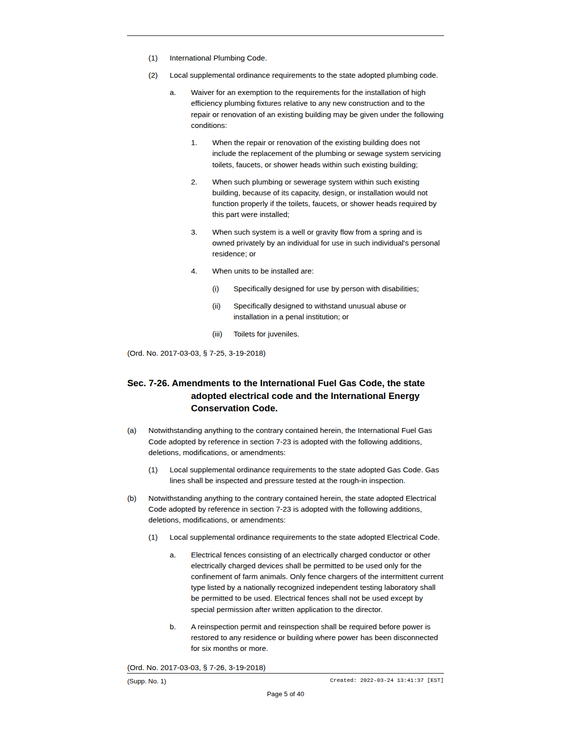(1)
International Plumbing Code.
(2)
Local supplemental ordinance requirements to the state adopted plumbing code.
a.
Waiver for an exemption to the requirements for the installation of high efficiency plumbing fixtures relative to any new construction and to the repair or renovation of an existing building may be given under the following conditions:
1.
When the repair or renovation of the existing building does not include the replacement of the plumbing or sewage system servicing toilets, faucets, or shower heads within such existing building;
2.
When such plumbing or sewerage system within such existing building, because of its capacity, design, or installation would not function properly if the toilets, faucets, or shower heads required by this part were installed;
3.
When such system is a well or gravity flow from a spring and is owned privately by an individual for use in such individual's personal residence; or
4.
When units to be installed are:
(i)
Specifically designed for use by person with disabilities;
(ii)
Specifically designed to withstand unusual abuse or installation in a penal institution; or
(iii)
Toilets for juveniles.
(Ord. No. 2017-03-03, § 7-25, 3-19-2018)
Sec. 7-26. Amendments to the International Fuel Gas Code, the state adopted electrical code and the International Energy Conservation Code.
(a)
Notwithstanding anything to the contrary contained herein, the International Fuel Gas Code adopted by reference in section 7-23 is adopted with the following additions, deletions, modifications, or amendments:
(1)
Local supplemental ordinance requirements to the state adopted Gas Code. Gas lines shall be inspected and pressure tested at the rough-in inspection.
(b)
Notwithstanding anything to the contrary contained herein, the state adopted Electrical Code adopted by reference in section 7-23 is adopted with the following additions, deletions, modifications, or amendments:
(1)
Local supplemental ordinance requirements to the state adopted Electrical Code.
a.
Electrical fences consisting of an electrically charged conductor or other electrically charged devices shall be permitted to be used only for the confinement of farm animals. Only fence chargers of the intermittent current type listed by a nationally recognized independent testing laboratory shall be permitted to be used. Electrical fences shall not be used except by special permission after written application to the director.
b.
A reinspection permit and reinspection shall be required before power is restored to any residence or building where power has been disconnected for six months or more.
(Ord. No. 2017-03-03, § 7-26, 3-19-2018)
(Supp. No. 1)
Created: 2022-03-24 13:41:37 [EST]
Page 5 of 40